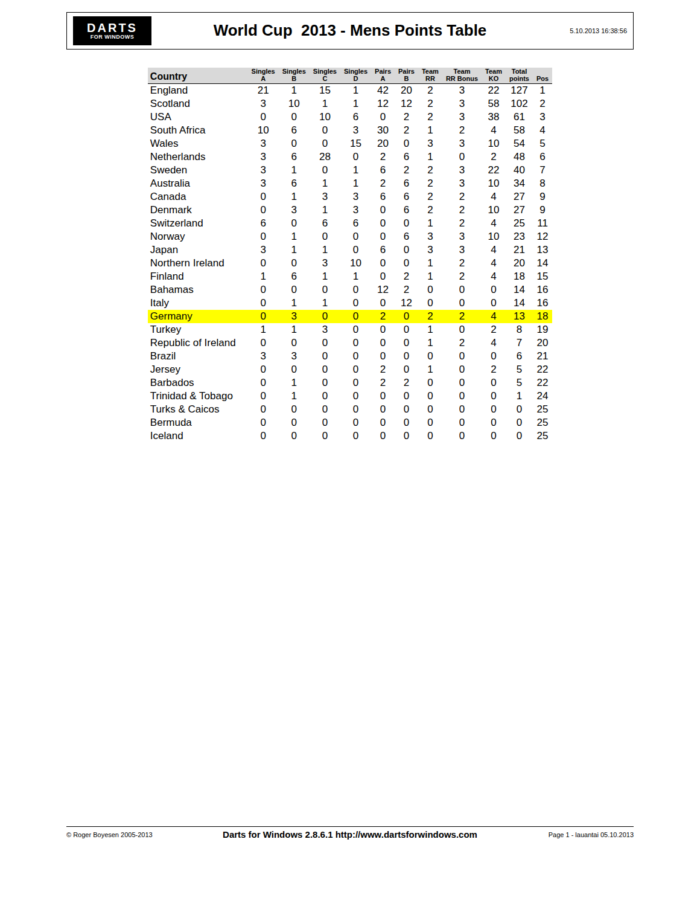DARTS FOR WINDOWS
World Cup 2013 - Mens Points Table
5.10.2013 16:38:56
| Country | Singles A | Singles B | Singles C | Singles D | Pairs A | Pairs B | Team RR | Team RR Bonus | Team KO | Total points | Pos |
| --- | --- | --- | --- | --- | --- | --- | --- | --- | --- | --- | --- |
| England | 21 | 1 | 15 | 1 | 42 | 20 | 2 | 3 | 22 | 127 | 1 |
| Scotland | 3 | 10 | 1 | 1 | 12 | 12 | 2 | 3 | 58 | 102 | 2 |
| USA | 0 | 0 | 10 | 6 | 0 | 2 | 2 | 3 | 38 | 61 | 3 |
| South Africa | 10 | 6 | 0 | 3 | 30 | 2 | 1 | 2 | 4 | 58 | 4 |
| Wales | 3 | 0 | 0 | 15 | 20 | 0 | 3 | 3 | 10 | 54 | 5 |
| Netherlands | 3 | 6 | 28 | 0 | 2 | 6 | 1 | 0 | 2 | 48 | 6 |
| Sweden | 3 | 1 | 0 | 1 | 6 | 2 | 2 | 3 | 22 | 40 | 7 |
| Australia | 3 | 6 | 1 | 1 | 2 | 6 | 2 | 3 | 10 | 34 | 8 |
| Canada | 0 | 1 | 3 | 3 | 6 | 6 | 2 | 2 | 4 | 27 | 9 |
| Denmark | 0 | 3 | 1 | 3 | 0 | 6 | 2 | 2 | 10 | 27 | 9 |
| Switzerland | 6 | 0 | 6 | 6 | 0 | 0 | 1 | 2 | 4 | 25 | 11 |
| Norway | 0 | 1 | 0 | 0 | 0 | 6 | 3 | 3 | 10 | 23 | 12 |
| Japan | 3 | 1 | 1 | 0 | 6 | 0 | 3 | 3 | 4 | 21 | 13 |
| Northern Ireland | 0 | 0 | 3 | 10 | 0 | 0 | 1 | 2 | 4 | 20 | 14 |
| Finland | 1 | 6 | 1 | 1 | 0 | 2 | 1 | 2 | 4 | 18 | 15 |
| Bahamas | 0 | 0 | 0 | 0 | 12 | 2 | 0 | 0 | 0 | 14 | 16 |
| Italy | 0 | 1 | 1 | 0 | 0 | 12 | 0 | 0 | 0 | 14 | 16 |
| Germany | 0 | 3 | 0 | 0 | 2 | 0 | 2 | 2 | 4 | 13 | 18 |
| Turkey | 1 | 1 | 3 | 0 | 0 | 0 | 1 | 0 | 2 | 8 | 19 |
| Republic of Ireland | 0 | 0 | 0 | 0 | 0 | 0 | 1 | 2 | 4 | 7 | 20 |
| Brazil | 3 | 3 | 0 | 0 | 0 | 0 | 0 | 0 | 0 | 6 | 21 |
| Jersey | 0 | 0 | 0 | 0 | 2 | 0 | 1 | 0 | 2 | 5 | 22 |
| Barbados | 0 | 1 | 0 | 0 | 2 | 2 | 0 | 0 | 0 | 5 | 22 |
| Trinidad & Tobago | 0 | 1 | 0 | 0 | 0 | 0 | 0 | 0 | 0 | 1 | 24 |
| Turks & Caicos | 0 | 0 | 0 | 0 | 0 | 0 | 0 | 0 | 0 | 0 | 25 |
| Bermuda | 0 | 0 | 0 | 0 | 0 | 0 | 0 | 0 | 0 | 0 | 25 |
| Iceland | 0 | 0 | 0 | 0 | 0 | 0 | 0 | 0 | 0 | 0 | 25 |
© Roger Boyesen 2005-2013
Darts for Windows 2.8.6.1 http://www.dartsforwindows.com
Page 1 - lauantai 05.10.2013